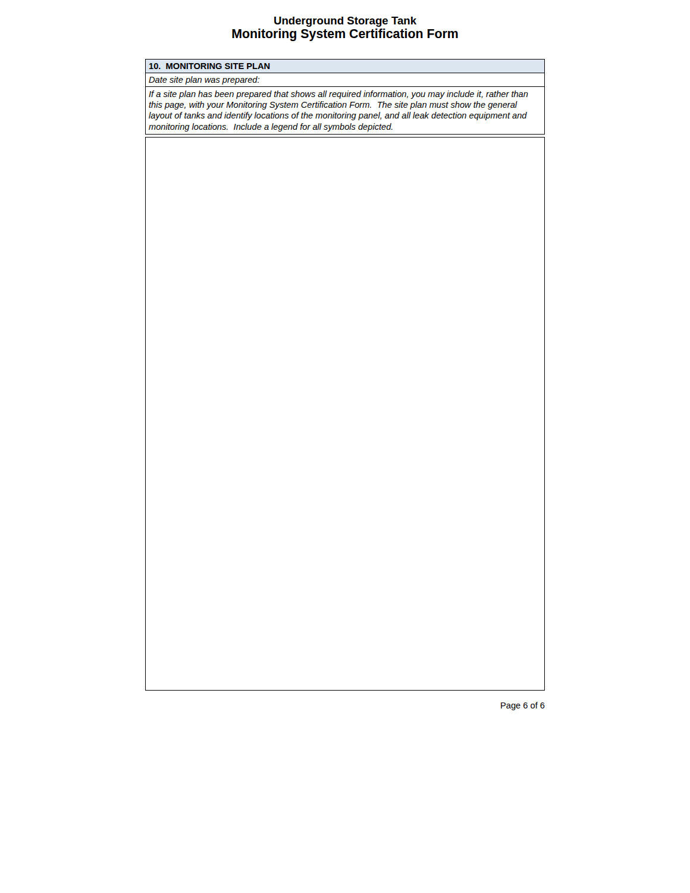Underground Storage Tank
Monitoring System Certification Form
| 10. MONITORING SITE PLAN |
| Date site plan was prepared: |
| If a site plan has been prepared that shows all required information, you may include it, rather than this page, with your Monitoring System Certification Form. The site plan must show the general layout of tanks and identify locations of the monitoring panel, and all leak detection equipment and monitoring locations. Include a legend for all symbols depicted. |
Page 6 of 6